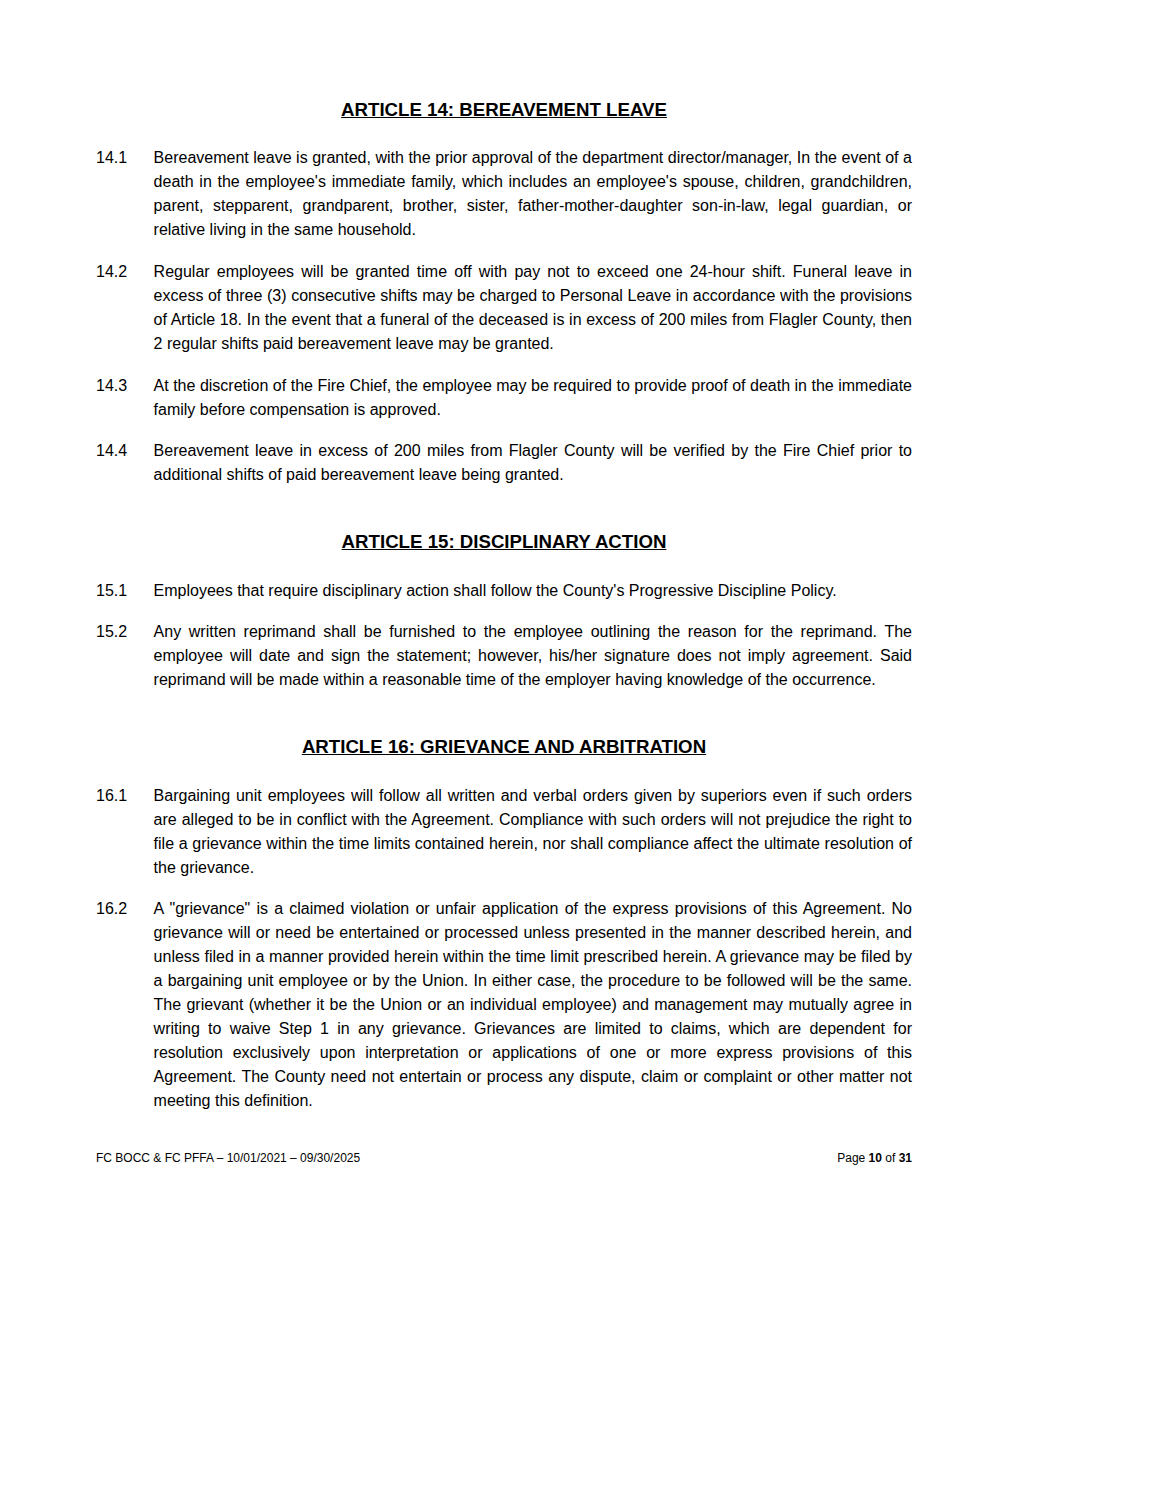ARTICLE 14: BEREAVEMENT LEAVE
14.1
Bereavement leave is granted, with the prior approval of the department director/manager, In the event of a death in the employee's immediate family, which includes an employee's spouse, children, grandchildren, parent, stepparent, grandparent, brother, sister, father-mother-daughter son-in-law, legal guardian, or relative living in the same household.
14.2
Regular employees will be granted time off with pay not to exceed one 24-hour shift. Funeral leave in excess of three (3) consecutive shifts may be charged to Personal Leave in accordance with the provisions of Article 18. In the event that a funeral of the deceased is in excess of 200 miles from Flagler County, then 2 regular shifts paid bereavement leave may be granted.
14.3
At the discretion of the Fire Chief, the employee may be required to provide proof of death in the immediate family before compensation is approved.
14.4
Bereavement leave in excess of 200 miles from Flagler County will be verified by the Fire Chief prior to additional shifts of paid bereavement leave being granted.
ARTICLE 15: DISCIPLINARY ACTION
15.1
Employees that require disciplinary action shall follow the County's Progressive Discipline Policy.
15.2
Any written reprimand shall be furnished to the employee outlining the reason for the reprimand. The employee will date and sign the statement; however, his/her signature does not imply agreement. Said reprimand will be made within a reasonable time of the employer having knowledge of the occurrence.
ARTICLE 16: GRIEVANCE AND ARBITRATION
16.1
Bargaining unit employees will follow all written and verbal orders given by superiors even if such orders are alleged to be in conflict with the Agreement. Compliance with such orders will not prejudice the right to file a grievance within the time limits contained herein, nor shall compliance affect the ultimate resolution of the grievance.
16.2
A "grievance" is a claimed violation or unfair application of the express provisions of this Agreement. No grievance will or need be entertained or processed unless presented in the manner described herein, and unless filed in a manner provided herein within the time limit prescribed herein. A grievance may be filed by a bargaining unit employee or by the Union. In either case, the procedure to be followed will be the same. The grievant (whether it be the Union or an individual employee) and management may mutually agree in writing to waive Step 1 in any grievance. Grievances are limited to claims, which are dependent for resolution exclusively upon interpretation or applications of one or more express provisions of this Agreement. The County need not entertain or process any dispute, claim or complaint or other matter not meeting this definition.
FC BOCC & FC PFFA – 10/01/2021 – 09/30/2025
Page 10 of 31